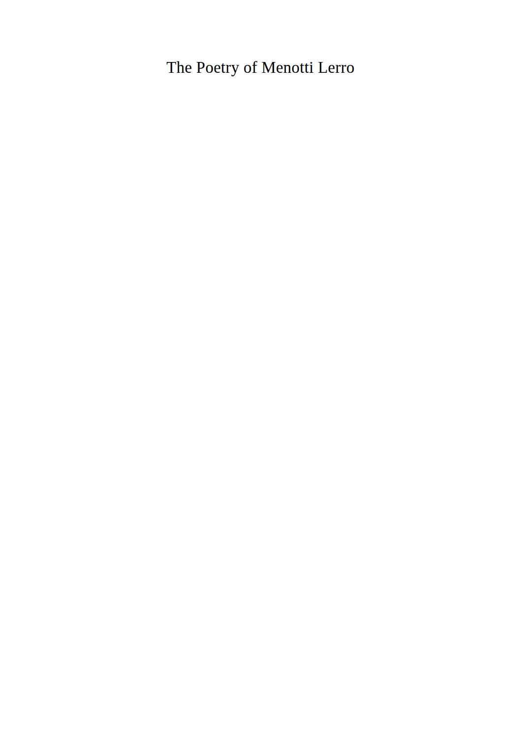The Poetry of Menotti Lerro